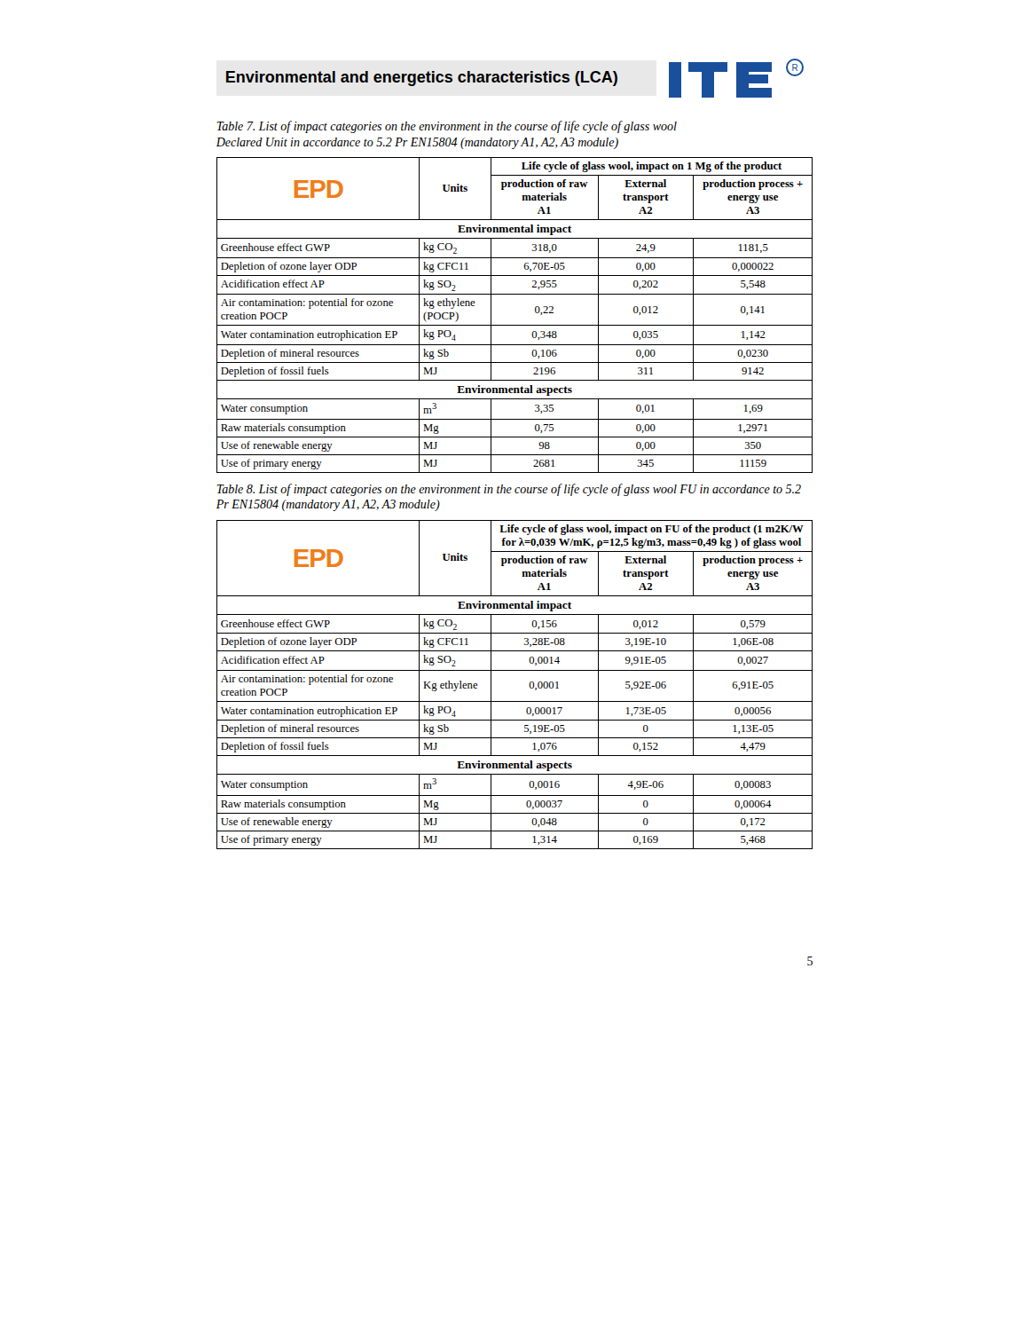Environmental and energetics characteristics (LCA)
R
Table 7. List of impact categories on the environment in the course of life cycle of glass wool
Declared Unit in accordance to 5.2 Pr EN15804 (mandatory A1, A2, A3 module)
| EPD | Units | Life cycle of glass wool, impact on 1 Mg of the product |
| --- | --- | --- |
| production of raw materials A1 | External transport A2 | production process + energy use A3 |
| Environmental impact |
| Greenhouse effect GWP | kg CO 2 | 318,0 | 24,9 | 1181,5 |
| Depletion of ozone layer ODP | kg CFC11 | 6,70E-05 | 0,00 | 0,000022 |
| Acidification effect AP | kg SO 2 | 2,955 | 0,202 | 5,548 |
| Air contamination: potential for ozone creation POCP | kg ethylene (POCP) | 0,22 | 0,012 | 0,141 |
| Water contamination eutrophication EP | kg PO 4 | 0,348 | 0,035 | 1,142 |
| Depletion of mineral resources | kg Sb | 0,106 | 0,00 | 0,0230 |
| Depletion of fossil fuels | MJ | 2196 | 311 | 9142 |
| Environmental aspects |
| Water consumption | m 3 | 3,35 | 0,01 | 1,69 |
| Raw materials consumption | Mg | 0,75 | 0,00 | 1,2971 |
| Use of renewable energy | MJ | 98 | 0,00 | 350 |
| Use of primary energy | MJ | 2681 | 345 | 11159 |
Table 8. List of impact categories on the environment in the course of life cycle of glass wool FU in accordance to 5.2 Pr EN15804 (mandatory A1, A2, A3 module)
| EPD | Units | Life cycle of glass wool, impact on FU of the product (1 m2K/W for λ=0,039 W/mK, ρ=12,5 kg/m3, mass=0,49 kg ) of glass wool |
| --- | --- | --- |
| production of raw materials A1 | External transport A2 | production process + energy use A3 |
| Environmental impact |
| Greenhouse effect GWP | kg CO 2 | 0,156 | 0,012 | 0,579 |
| Depletion of ozone layer ODP | kg CFC11 | 3,28E-08 | 3,19E-10 | 1,06E-08 |
| Acidification effect AP | kg SO 2 | 0,0014 | 9,91E-05 | 0,0027 |
| Air contamination: potential for ozone creation POCP | Kg ethylene | 0,0001 | 5,92E-06 | 6,91E-05 |
| Water contamination eutrophication EP | kg PO 4 | 0,00017 | 1,73E-05 | 0,00056 |
| Depletion of mineral resources | kg Sb | 5,19E-05 | 0 | 1,13E-05 |
| Depletion of fossil fuels | MJ | 1,076 | 0,152 | 4,479 |
| Environmental aspects |
| Water consumption | m 3 | 0,0016 | 4,9E-06 | 0,00083 |
| Raw materials consumption | Mg | 0,00037 | 0 | 0,00064 |
| Use of renewable energy | MJ | 0,048 | 0 | 0,172 |
| Use of primary energy | MJ | 1,314 | 0,169 | 5,468 |
5